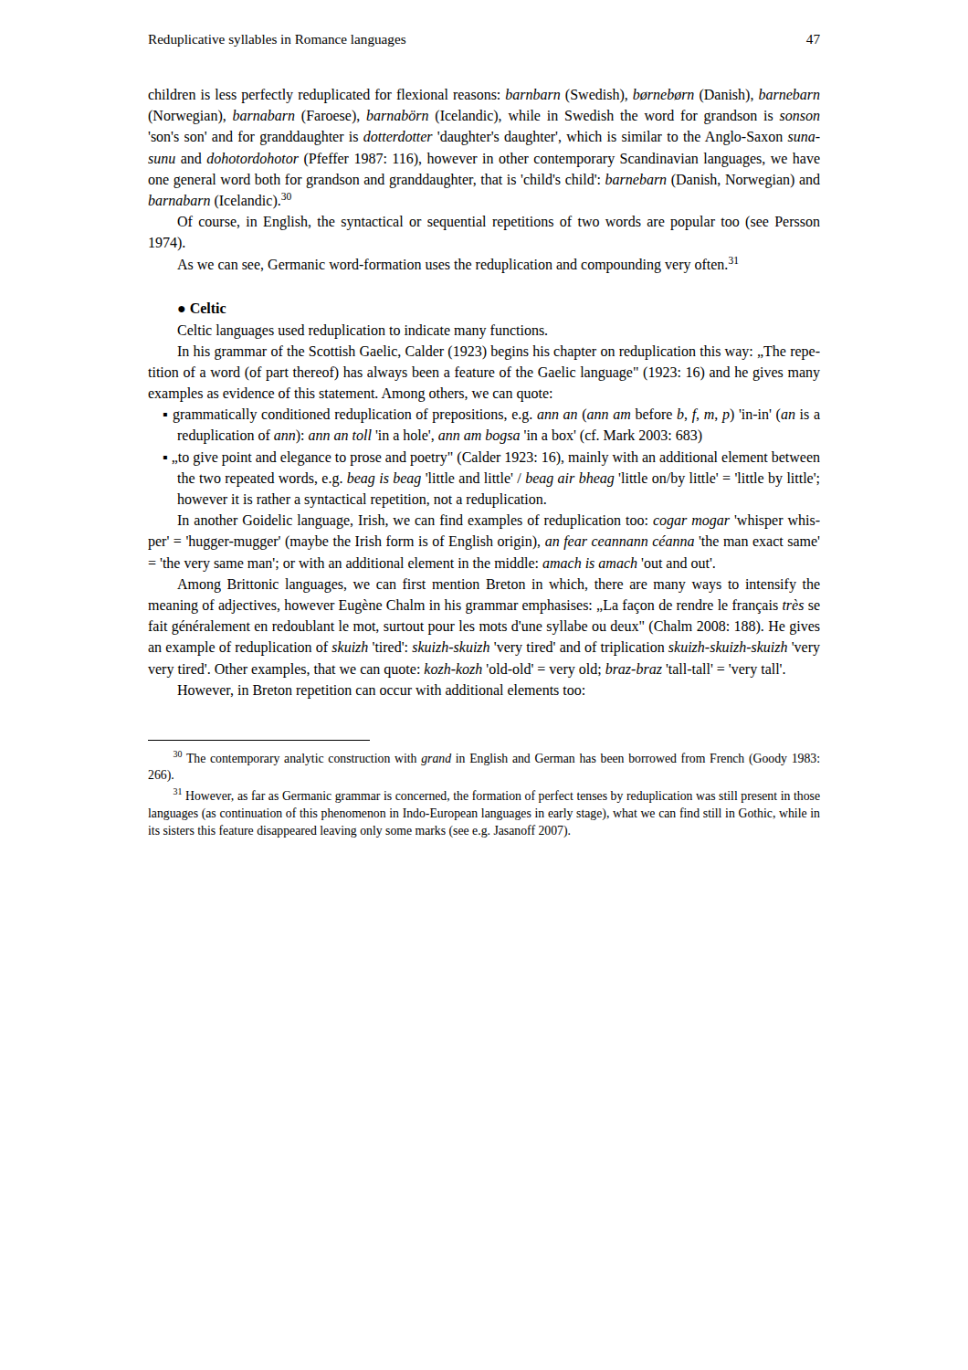Reduplicative syllables in Romance languages 47
children is less perfectly reduplicated for flexional reasons: barnbarn (Swedish), børnebørn (Danish), barnebarn (Norwegian), barnabarn (Faroese), barnabörn (Icelandic), while in Swedish the word for grandson is sonson 'son's son' and for granddaughter is dotterdotter 'daughter's daughter', which is similar to the Anglo-Saxon sunasunu and dohotordohotor (Pfeffer 1987: 116), however in other contemporary Scandinavian languages, we have one general word both for grandson and granddaughter, that is 'child's child': barnebarn (Danish, Norwegian) and barnabarn (Icelandic).30
Of course, in English, the syntactical or sequential repetitions of two words are popular too (see Persson 1974).
As we can see, Germanic word-formation uses the reduplication and compounding very often.31
● Celtic
Celtic languages used reduplication to indicate many functions.
In his grammar of the Scottish Gaelic, Calder (1923) begins his chapter on reduplication this way: „The repetition of a word (of part thereof) has always been a feature of the Gaelic language" (1923: 16) and he gives many examples as evidence of this statement. Among others, we can quote:
grammatically conditioned reduplication of prepositions, e.g. ann an (ann am before b, f, m, p) 'in-in' (an is a reduplication of ann): ann an toll 'in a hole', ann am bogsa 'in a box' (cf. Mark 2003: 683)
„to give point and elegance to prose and poetry" (Calder 1923: 16), mainly with an additional element between the two repeated words, e.g. beag is beag 'little and little' / beag air bheag 'little on/by little' = 'little by little'; however it is rather a syntactical repetition, not a reduplication.
In another Goidelic language, Irish, we can find examples of reduplication too: cogar mogar 'whisper whisper' = 'hugger-mugger' (maybe the Irish form is of English origin), an fear ceannann céanna 'the man exact same' = 'the very same man'; or with an additional element in the middle: amach is amach 'out and out'.
Among Brittonic languages, we can first mention Breton in which, there are many ways to intensify the meaning of adjectives, however Eugène Chalm in his grammar emphasises: „La façon de rendre le français très se fait généralement en redoublant le mot, surtout pour les mots d'une syllabe ou deux" (Chalm 2008: 188). He gives an example of reduplication of skuizh 'tired': skuizh-skuizh 'very tired' and of triplication skuizh-skuizh-skuizh 'very very tired'. Other examples, that we can quote: kozh-kozh 'old-old' = very old; braz-braz 'tall-tall' = 'very tall'.
However, in Breton repetition can occur with additional elements too:
30 The contemporary analytic construction with grand in English and German has been borrowed from French (Goody 1983: 266).
31 However, as far as Germanic grammar is concerned, the formation of perfect tenses by reduplication was still present in those languages (as continuation of this phenomenon in Indo-European languages in early stage), what we can find still in Gothic, while in its sisters this feature disappeared leaving only some marks (see e.g. Jasanoff 2007).